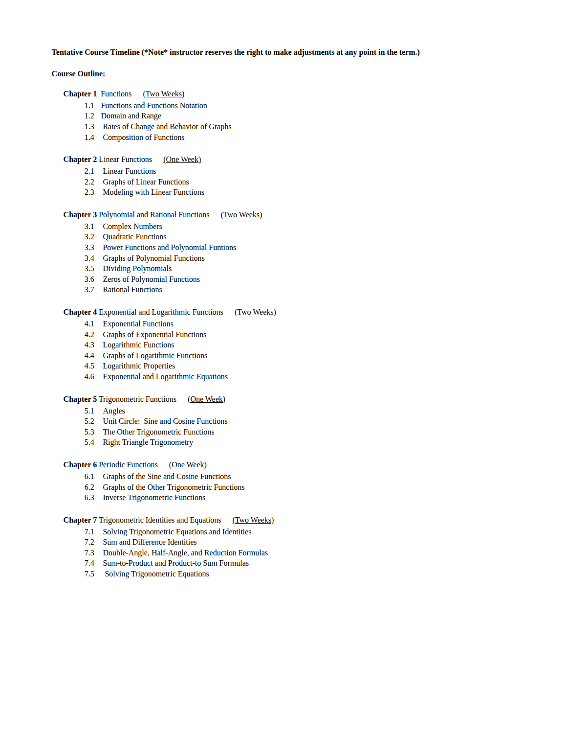Tentative Course Timeline (*Note* instructor reserves the right to make adjustments at any point in the term.)
Course Outline:
Chapter 1 Functions (Two Weeks)
1.1 Functions and Functions Notation
1.2 Domain and Range
1.3 Rates of Change and Behavior of Graphs
1.4 Composition of Functions
Chapter 2 Linear Functions (One Week)
2.1 Linear Functions
2.2 Graphs of Linear Functions
2.3 Modeling with Linear Functions
Chapter 3 Polynomial and Rational Functions (Two Weeks)
3.1 Complex Numbers
3.2 Quadratic Functions
3.3 Power Functions and Polynomial Funtions
3.4 Graphs of Polynomial Functions
3.5 Dividing Polynomials
3.6 Zeros of Polynomial Functions
3.7 Rational Functions
Chapter 4 Exponential and Logarithmic Functions (Two Weeks)
4.1 Exponential Functions
4.2 Graphs of Exponential Functions
4.3 Logarithmic Functions
4.4 Graphs of Logarithmic Functions
4.5 Logarithmic Properties
4.6 Exponential and Logarithmic Equations
Chapter 5 Trigonometric Functions (One Week)
5.1 Angles
5.2 Unit Circle: Sine and Cosine Functions
5.3 The Other Trigonometric Functions
5.4 Right Triangle Trigonometry
Chapter 6 Periodic Functions (One Week)
6.1 Graphs of the Sine and Cosine Functions
6.2 Graphs of the Other Trigonometric Functions
6.3 Inverse Trigonometric Functions
Chapter 7 Trigonometric Identities and Equations (Two Weeks)
7.1 Solving Trigonometric Equations and Identities
7.2 Sum and Difference Identities
7.3 Double-Angle, Half-Angle, and Reduction Formulas
7.4 Sum-to-Product and Product-to Sum Formulas
7.5 Solving Trigonometric Equations